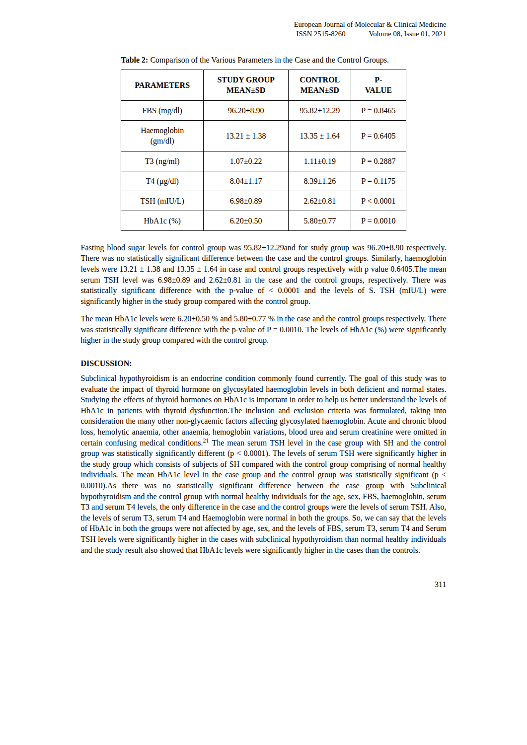European Journal of Molecular & Clinical Medicine
ISSN 2515-8260 Volume 08, Issue 01, 2021
Table 2: Comparison of the Various Parameters in the Case and the Control Groups.
| PARAMETERS | STUDY GROUP MEAN±SD | CONTROL MEAN±SD | P- VALUE |
| --- | --- | --- | --- |
| FBS (mg/dl) | 96.20±8.90 | 95.82±12.29 | P = 0.8465 |
| Haemoglobin (gm/dl) | 13.21 ± 1.38 | 13.35 ± 1.64 | P = 0.6405 |
| T3 (ng/ml) | 1.07±0.22 | 1.11±0.19 | P = 0.2887 |
| T4 (µg/dl) | 8.04±1.17 | 8.39±1.26 | P = 0.1175 |
| TSH (mIU/L) | 6.98±0.89 | 2.62±0.81 | P < 0.0001 |
| HbA1c (%) | 6.20±0.50 | 5.80±0.77 | P = 0.0010 |
Fasting blood sugar levels for control group was 95.82±12.29and for study group was 96.20±8.90 respectively. There was no statistically significant difference between the case and the control groups. Similarly, haemoglobin levels were 13.21 ± 1.38 and 13.35 ± 1.64 in case and control groups respectively with p value 0.6405.The mean serum TSH level was 6.98±0.89 and 2.62±0.81 in the case and the control groups, respectively. There was statistically significant difference with the p-value of < 0.0001 and the levels of S. TSH (mIU/L) were significantly higher in the study group compared with the control group.
The mean HbA1c levels were 6.20±0.50 % and 5.80±0.77 % in the case and the control groups respectively. There was statistically significant difference with the p-value of P = 0.0010. The levels of HbA1c (%) were significantly higher in the study group compared with the control group.
Discussion:
Subclinical hypothyroidism is an endocrine condition commonly found currently. The goal of this study was to evaluate the impact of thyroid hormone on glycosylated haemoglobin levels in both deficient and normal states. Studying the effects of thyroid hormones on HbA1c is important in order to help us better understand the levels of HbA1c in patients with thyroid dysfunction.The inclusion and exclusion criteria was formulated, taking into consideration the many other non-glycaemic factors affecting glycosylated haemoglobin. Acute and chronic blood loss, hemolytic anaemia, other anaemia, hemoglobin variations, blood urea and serum creatinine were omitted in certain confusing medical conditions.21 The mean serum TSH level in the case group with SH and the control group was statistically significantly different (p < 0.0001). The levels of serum TSH were significantly higher in the study group which consists of subjects of SH compared with the control group comprising of normal healthy individuals. The mean HbA1c level in the case group and the control group was statistically significant (p < 0.0010).As there was no statistically significant difference between the case group with Subclinical hypothyroidism and the control group with normal healthy individuals for the age, sex, FBS, haemoglobin, serum T3 and serum T4 levels, the only difference in the case and the control groups were the levels of serum TSH. Also, the levels of serum T3, serum T4 and Haemoglobin were normal in both the groups. So, we can say that the levels of HbA1c in both the groups were not affected by age, sex, and the levels of FBS, serum T3, serum T4 and Serum TSH levels were significantly higher in the cases with subclinical hypothyroidism than normal healthy individuals and the study result also showed that HbA1c levels were significantly higher in the cases than the controls.
311